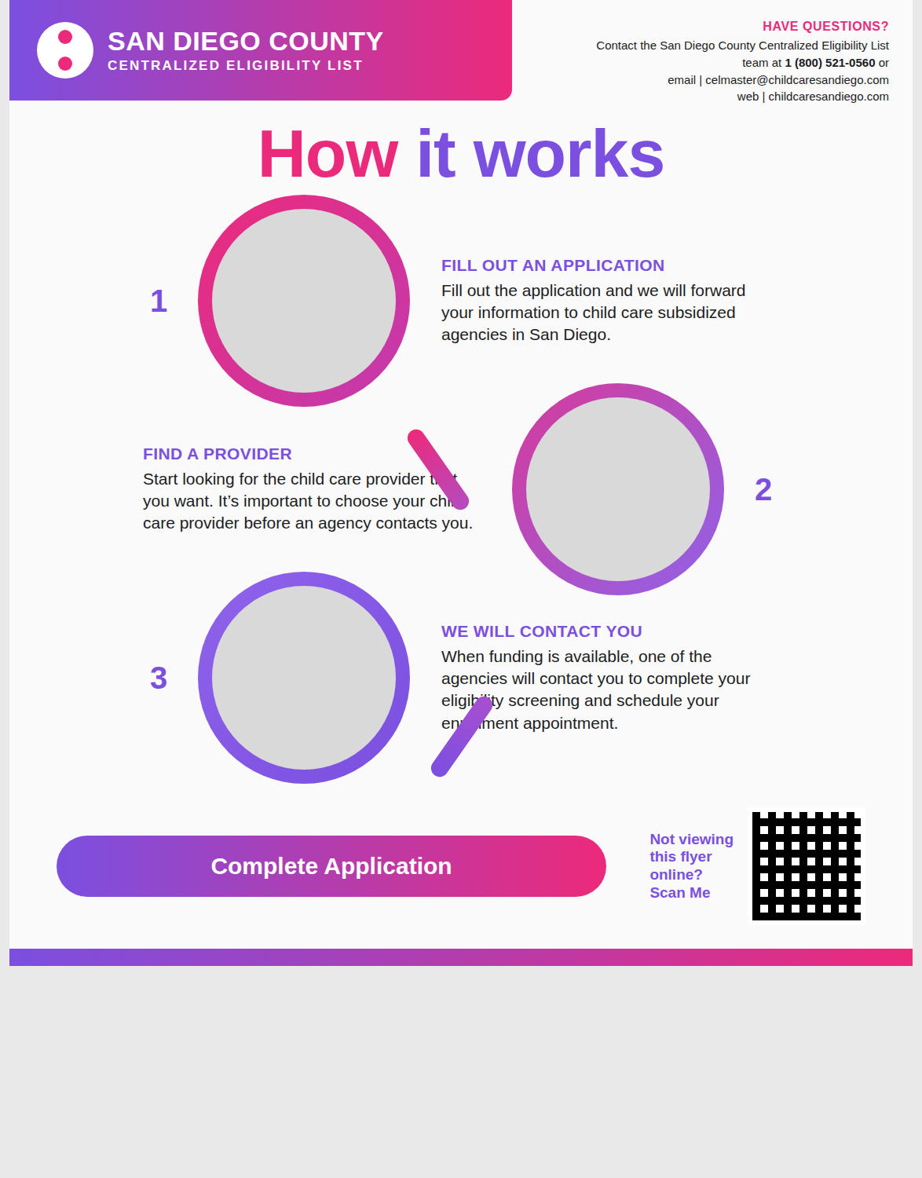SAN DIEGO COUNTY
CENTRALIZED ELIGIBILITY LIST
HAVE QUESTIONS?
Contact the San Diego County Centralized Eligibility List team at 1 (800) 521-0560 or
email | celmaster@childcaresandiego.com
web | childcaresandiego.com
How it works
1
FILL OUT AN APPLICATION
Fill out the application and we will forward your information to child care subsidized agencies in San Diego.
2
FIND A PROVIDER
Start looking for the child care provider that you want. It’s important to choose your child care provider before an agency contacts you.
3
WE WILL CONTACT YOU
When funding is available, one of the agencies will contact you to complete your eligibility screening and schedule your enrollment appointment.
Complete Application
Not viewing
this flyer
online?
Scan Me